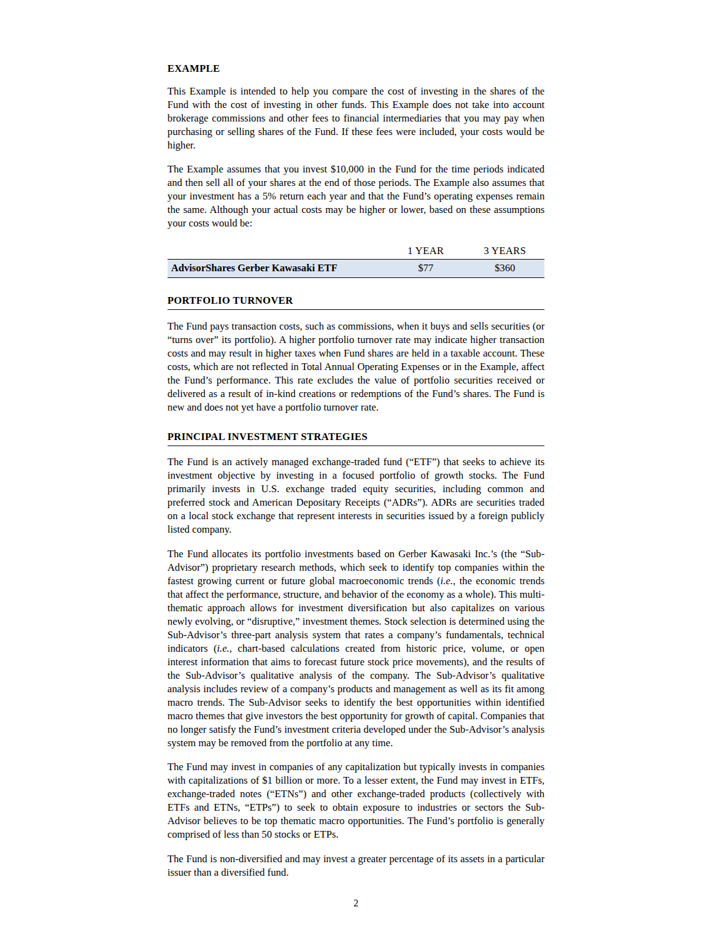EXAMPLE
This Example is intended to help you compare the cost of investing in the shares of the Fund with the cost of investing in other funds. This Example does not take into account brokerage commissions and other fees to financial intermediaries that you may pay when purchasing or selling shares of the Fund. If these fees were included, your costs would be higher.
The Example assumes that you invest $10,000 in the Fund for the time periods indicated and then sell all of your shares at the end of those periods. The Example also assumes that your investment has a 5% return each year and that the Fund’s operating expenses remain the same. Although your actual costs may be higher or lower, based on these assumptions your costs would be:
| | 1 YEAR | 3 YEARS |
| --- | --- | --- |
| AdvisorShares Gerber Kawasaki ETF | $77 | $360 |
PORTFOLIO TURNOVER
The Fund pays transaction costs, such as commissions, when it buys and sells securities (or “turns over” its portfolio). A higher portfolio turnover rate may indicate higher transaction costs and may result in higher taxes when Fund shares are held in a taxable account. These costs, which are not reflected in Total Annual Operating Expenses or in the Example, affect the Fund’s performance. This rate excludes the value of portfolio securities received or delivered as a result of in-kind creations or redemptions of the Fund’s shares. The Fund is new and does not yet have a portfolio turnover rate.
PRINCIPAL INVESTMENT STRATEGIES
The Fund is an actively managed exchange-traded fund (“ETF”) that seeks to achieve its investment objective by investing in a focused portfolio of growth stocks. The Fund primarily invests in U.S. exchange traded equity securities, including common and preferred stock and American Depositary Receipts (“ADRs”). ADRs are securities traded on a local stock exchange that represent interests in securities issued by a foreign publicly listed company.
The Fund allocates its portfolio investments based on Gerber Kawasaki Inc.’s (the “Sub-Advisor”) proprietary research methods, which seek to identify top companies within the fastest growing current or future global macroeconomic trends (i.e., the economic trends that affect the performance, structure, and behavior of the economy as a whole). This multi-thematic approach allows for investment diversification but also capitalizes on various newly evolving, or “disruptive,” investment themes. Stock selection is determined using the Sub-Advisor’s three-part analysis system that rates a company’s fundamentals, technical indicators (i.e., chart-based calculations created from historic price, volume, or open interest information that aims to forecast future stock price movements), and the results of the Sub-Advisor’s qualitative analysis of the company. The Sub-Advisor’s qualitative analysis includes review of a company’s products and management as well as its fit among macro trends. The Sub-Advisor seeks to identify the best opportunities within identified macro themes that give investors the best opportunity for growth of capital. Companies that no longer satisfy the Fund’s investment criteria developed under the Sub-Advisor’s analysis system may be removed from the portfolio at any time.
The Fund may invest in companies of any capitalization but typically invests in companies with capitalizations of $1 billion or more. To a lesser extent, the Fund may invest in ETFs, exchange-traded notes (“ETNs”) and other exchange-traded products (collectively with ETFs and ETNs, “ETPs”) to seek to obtain exposure to industries or sectors the Sub-Advisor believes to be top thematic macro opportunities. The Fund’s portfolio is generally comprised of less than 50 stocks or ETPs.
The Fund is non-diversified and may invest a greater percentage of its assets in a particular issuer than a diversified fund.
2